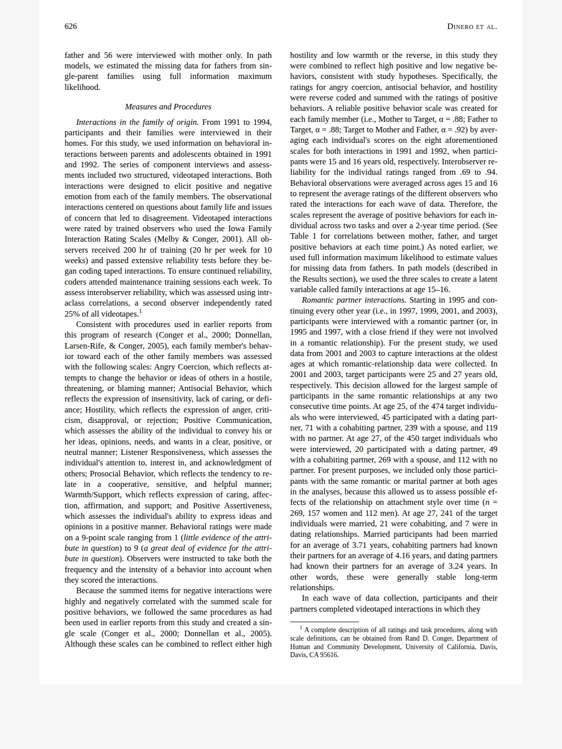626 Dinero et al.
father and 56 were interviewed with mother only. In path models, we estimated the missing data for fathers from single-parent families using full information maximum likelihood.
Measures and Procedures
Interactions in the family of origin. From 1991 to 1994, participants and their families were interviewed in their homes. For this study, we used information on behavioral interactions between parents and adolescents obtained in 1991 and 1992. The series of component interviews and assessments included two structured, videotaped interactions. Both interactions were designed to elicit positive and negative emotion from each of the family members. The observational interactions centered on questions about family life and issues of concern that led to disagreement. Videotaped interactions were rated by trained observers who used the Iowa Family Interaction Rating Scales (Melby & Conger, 2001). All observers received 200 hr of training (20 hr per week for 10 weeks) and passed extensive reliability tests before they began coding taped interactions. To ensure continued reliability, coders attended maintenance training sessions each week. To assess interobserver reliability, which was assessed using intraclass correlations, a second observer independently rated 25% of all videotapes.1
Consistent with procedures used in earlier reports from this program of research (Conger et al., 2000; Donnellan, Larsen-Rife, & Conger, 2005), each family member's behavior toward each of the other family members was assessed with the following scales: Angry Coercion, which reflects attempts to change the behavior or ideas of others in a hostile, threatening, or blaming manner; Antisocial Behavior, which reflects the expression of insensitivity, lack of caring, or defiance; Hostility, which reflects the expression of anger, criticism, disapproval, or rejection; Positive Communication, which assesses the ability of the individual to convey his or her ideas, opinions, needs, and wants in a clear, positive, or neutral manner; Listener Responsiveness, which assesses the individual's attention to, interest in, and acknowledgment of others; Prosocial Behavior, which reflects the tendency to relate in a cooperative, sensitive, and helpful manner; Warmth/Support, which reflects expression of caring, affection, affirmation, and support; and Positive Assertiveness, which assesses the individual's ability to express ideas and opinions in a positive manner. Behavioral ratings were made on a 9-point scale ranging from 1 (little evidence of the attribute in question) to 9 (a great deal of evidence for the attribute in question). Observers were instructed to take both the frequency and the intensity of a behavior into account when they scored the interactions.
Because the summed items for negative interactions were highly and negatively correlated with the summed scale for positive behaviors, we followed the same procedures as had been used in earlier reports from this study and created a single scale (Conger et al., 2000; Donnellan et al., 2005). Although these scales can be combined to reflect either high hostility and low warmth or the reverse, in this study they were combined to reflect high positive and low negative behaviors, consistent with study hypotheses. Specifically, the ratings for angry coercion, antisocial behavior, and hostility were reverse coded and summed with the ratings of positive behaviors. A reliable positive behavior scale was created for each family member (i.e., Mother to Target, α = .88; Father to Target, α = .88; Target to Mother and Father, α = .92) by averaging each individual's scores on the eight aforementioned scales for both interactions in 1991 and 1992, when participants were 15 and 16 years old, respectively. Interobserver reliability for the individual ratings ranged from .69 to .94. Behavioral observations were averaged across ages 15 and 16 to represent the average ratings of the different observers who rated the interactions for each wave of data. Therefore, the scales represent the average of positive behaviors for each individual across two tasks and over a 2-year time period. (See Table 1 for correlations between mother, father, and target positive behaviors at each time point.) As noted earlier, we used full information maximum likelihood to estimate values for missing data from fathers. In path models (described in the Results section), we used the three scales to create a latent variable called family interactions at age 15–16.
Romantic partner interactions. Starting in 1995 and continuing every other year (i.e., in 1997, 1999, 2001, and 2003), participants were interviewed with a romantic partner (or, in 1995 and 1997, with a close friend if they were not involved in a romantic relationship). For the present study, we used data from 2001 and 2003 to capture interactions at the oldest ages at which romantic-relationship data were collected. In 2001 and 2003, target participants were 25 and 27 years old, respectively. This decision allowed for the largest sample of participants in the same romantic relationships at any two consecutive time points. At age 25, of the 474 target individuals who were interviewed, 45 participated with a dating partner, 71 with a cohabiting partner, 239 with a spouse, and 119 with no partner. At age 27, of the 450 target individuals who were interviewed, 20 participated with a dating partner, 49 with a cohabiting partner, 269 with a spouse, and 112 with no partner. For present purposes, we included only those participants with the same romantic or marital partner at both ages in the analyses, because this allowed us to assess possible effects of the relationship on attachment style over time (n = 269, 157 women and 112 men). At age 27, 241 of the target individuals were married, 21 were cohabiting, and 7 were in dating relationships. Married participants had been married for an average of 3.71 years, cohabiting partners had known their partners for an average of 4.16 years, and dating partners had known their partners for an average of 3.24 years. In other words, these were generally stable long-term relationships.
In each wave of data collection, participants and their partners completed videotaped interactions in which they
1 A complete description of all ratings and task procedures, along with scale definitions, can be obtained from Rand D. Conger, Department of Human and Community Development, University of California, Davis, Davis, CA 95616.